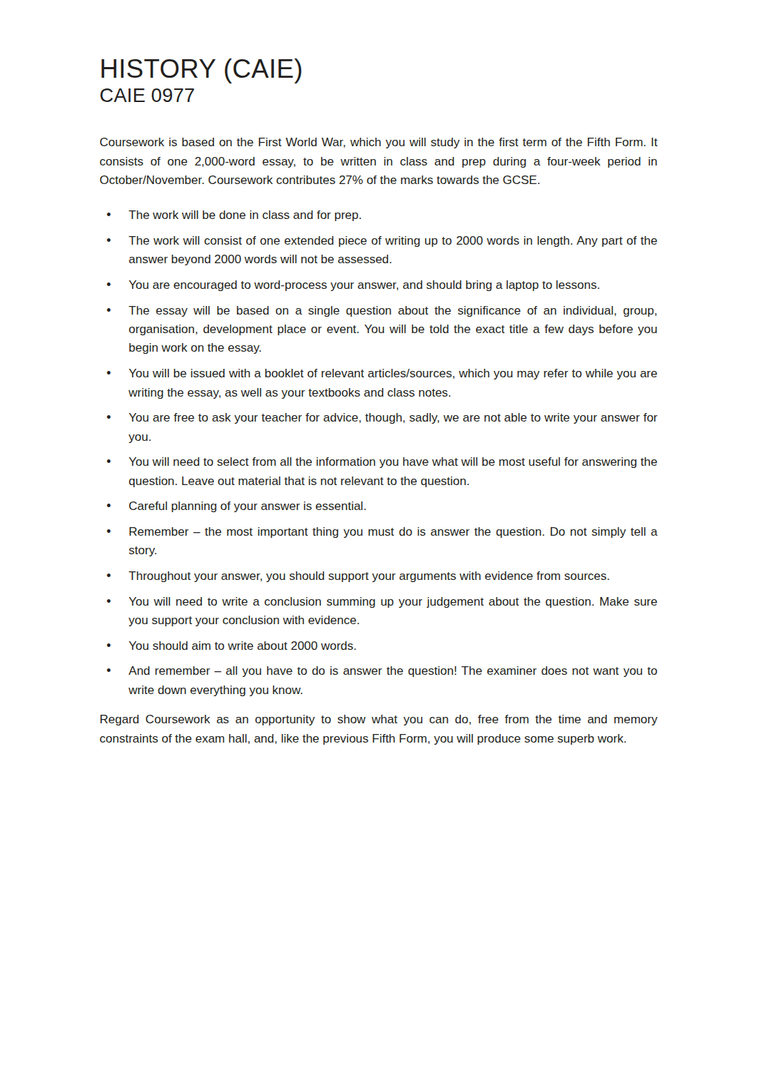HISTORY (CAIE)
CAIE 0977
Coursework is based on the First World War, which you will study in the first term of the Fifth Form. It consists of one 2,000-word essay, to be written in class and prep during a four-week period in October/November. Coursework contributes 27% of the marks towards the GCSE.
The work will be done in class and for prep.
The work will consist of one extended piece of writing up to 2000 words in length. Any part of the answer beyond 2000 words will not be assessed.
You are encouraged to word-process your answer, and should bring a laptop to lessons.
The essay will be based on a single question about the significance of an individual, group, organisation, development place or event. You will be told the exact title a few days before you begin work on the essay.
You will be issued with a booklet of relevant articles/sources, which you may refer to while you are writing the essay, as well as your textbooks and class notes.
You are free to ask your teacher for advice, though, sadly, we are not able to write your answer for you.
You will need to select from all the information you have what will be most useful for answering the question. Leave out material that is not relevant to the question.
Careful planning of your answer is essential.
Remember – the most important thing you must do is answer the question. Do not simply tell a story.
Throughout your answer, you should support your arguments with evidence from sources.
You will need to write a conclusion summing up your judgement about the question. Make sure you support your conclusion with evidence.
You should aim to write about 2000 words.
And remember – all you have to do is answer the question! The examiner does not want you to write down everything you know.
Regard Coursework as an opportunity to show what you can do, free from the time and memory constraints of the exam hall, and, like the previous Fifth Form, you will produce some superb work.